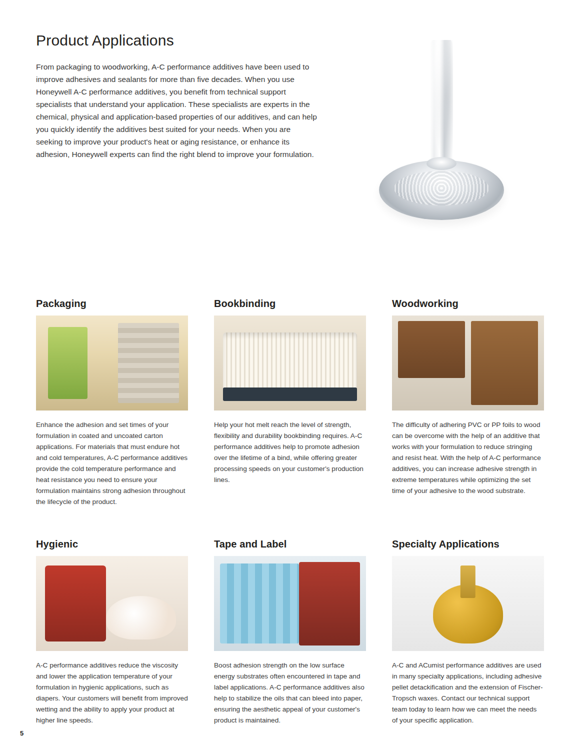Product Applications
From packaging to woodworking, A-C performance additives have been used to improve adhesives and sealants for more than five decades. When you use Honeywell A-C performance additives, you benefit from technical support specialists that understand your application. These specialists are experts in the chemical, physical and application-based properties of our additives, and can help you quickly identify the additives best suited for your needs. When you are seeking to improve your product's heat or aging resistance, or enhance its adhesion, Honeywell experts can find the right blend to improve your formulation.
Packaging
Enhance the adhesion and set times of your formulation in coated and uncoated carton applications. For materials that must endure hot and cold temperatures, A-C performance additives provide the cold temperature performance and heat resistance you need to ensure your formulation maintains strong adhesion throughout the lifecycle of the product.
Bookbinding
Help your hot melt reach the level of strength, flexibility and durability bookbinding requires. A-C performance additives help to promote adhesion over the lifetime of a bind, while offering greater processing speeds on your customer's production lines.
Woodworking
The difficulty of adhering PVC or PP foils to wood can be overcome with the help of an additive that works with your formulation to reduce stringing and resist heat. With the help of A-C performance additives, you can increase adhesive strength in extreme temperatures while optimizing the set time of your adhesive to the wood substrate.
Hygienic
A-C performance additives reduce the viscosity and lower the application temperature of your formulation in hygienic applications, such as diapers. Your customers will benefit from improved wetting and the ability to apply your product at higher line speeds.
Tape and Label
Boost adhesion strength on the low surface energy substrates often encountered in tape and label applications. A-C performance additives also help to stabilize the oils that can bleed into paper, ensuring the aesthetic appeal of your customer's product is maintained.
Specialty Applications
A-C and ACumist performance additives are used in many specialty applications, including adhesive pellet detackification and the extension of Fischer-Tropsch waxes. Contact our technical support team today to learn how we can meet the needs of your specific application.
5